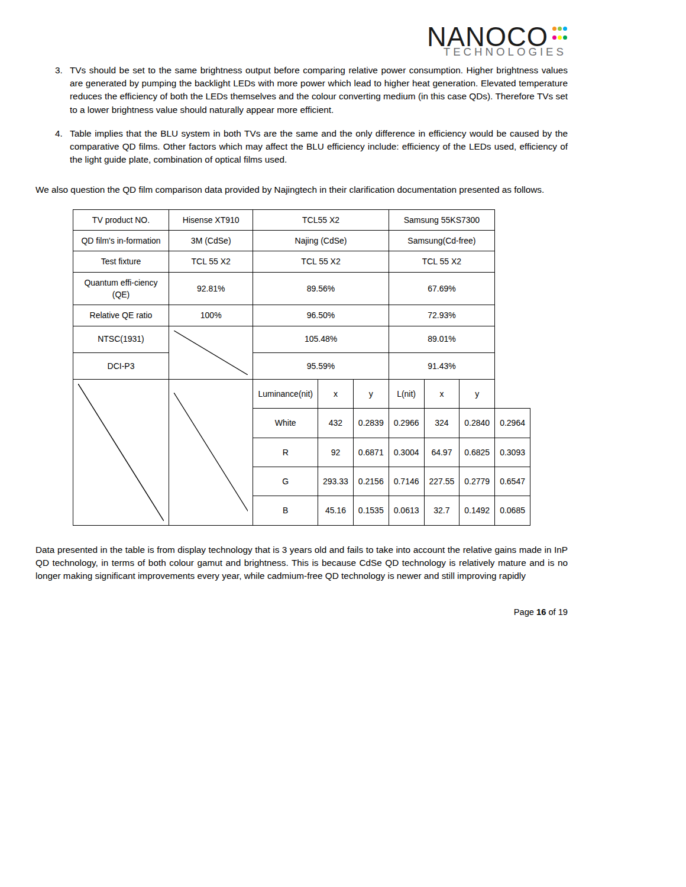NANOCO
TECHNOLOGIES
TVs should be set to the same brightness output before comparing relative power consumption. Higher brightness values are generated by pumping the backlight LEDs with more power which lead to higher heat generation. Elevated temperature reduces the efficiency of both the LEDs themselves and the colour converting medium (in this case QDs). Therefore TVs set to a lower brightness value should naturally appear more efficient.
Table implies that the BLU system in both TVs are the same and the only difference in efficiency would be caused by the comparative QD films. Other factors which may affect the BLU efficiency include: efficiency of the LEDs used, efficiency of the light guide plate, combination of optical films used.
We also question the QD film comparison data provided by Najingtech in their clarification documentation presented as follows.
| TV product NO. | Hisense XT910 | TCL55 X2 | Samsung 55KS7300 |
| QD film's in-formation | 3M (CdSe) | Najing (CdSe) | Samsung(Cd-free) |
| Test fixture | TCL 55 X2 | TCL 55 X2 | TCL 55 X2 |
| Quantum effi-ciency (QE) | 92.81% | 89.56% | 67.69% |
| Relative QE ratio | 100% | 96.50% | 72.93% |
| NTSC(1931) | | 105.48% | 89.01% |
| DCI-P3 | 95.59% | 91.43% |
| | | Luminance(nit) | x | y | L(nit) | x | y |
| White | 432 | 0.2839 | 0.2966 | 324 | 0.2840 | 0.2964 |
| R | 92 | 0.6871 | 0.3004 | 64.97 | 0.6825 | 0.3093 |
| G | 293.33 | 0.2156 | 0.7146 | 227.55 | 0.2779 | 0.6547 |
| B | 45.16 | 0.1535 | 0.0613 | 32.7 | 0.1492 | 0.0685 |
Data presented in the table is from display technology that is 3 years old and fails to take into account the relative gains made in InP QD technology, in terms of both colour gamut and brightness. This is because CdSe QD technology is relatively mature and is no longer making significant improvements every year, while cadmium-free QD technology is newer and still improving rapidly
Page 16 of 19